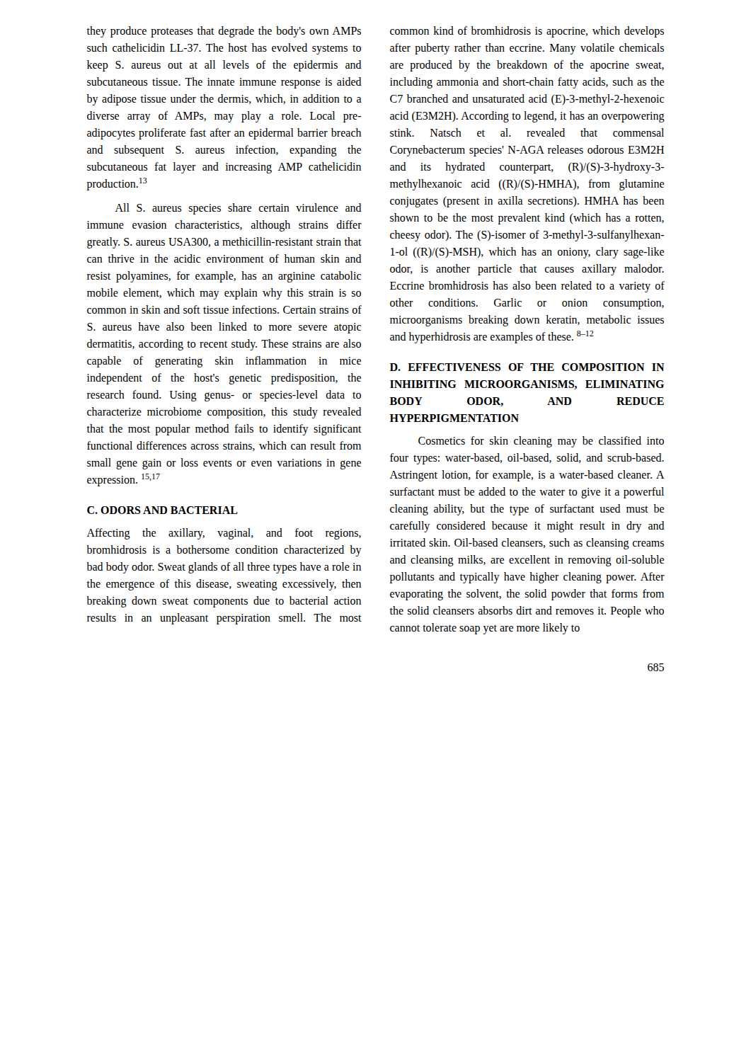they produce proteases that degrade the body's own AMPs such cathelicidin LL-37. The host has evolved systems to keep S. aureus out at all levels of the epidermis and subcutaneous tissue. The innate immune response is aided by adipose tissue under the dermis, which, in addition to a diverse array of AMPs, may play a role. Local pre-adipocytes proliferate fast after an epidermal barrier breach and subsequent S. aureus infection, expanding the subcutaneous fat layer and increasing AMP cathelicidin production.13
All S. aureus species share certain virulence and immune evasion characteristics, although strains differ greatly. S. aureus USA300, a methicillin-resistant strain that can thrive in the acidic environment of human skin and resist polyamines, for example, has an arginine catabolic mobile element, which may explain why this strain is so common in skin and soft tissue infections. Certain strains of S. aureus have also been linked to more severe atopic dermatitis, according to recent study. These strains are also capable of generating skin inflammation in mice independent of the host's genetic predisposition, the research found. Using genus- or species-level data to characterize microbiome composition, this study revealed that the most popular method fails to identify significant functional differences across strains, which can result from small gene gain or loss events or even variations in gene expression. 15,17
C. Odors and Bacterial
Affecting the axillary, vaginal, and foot regions, bromhidrosis is a bothersome condition characterized by bad body odor. Sweat glands of all three types have a role in the emergence of this disease, sweating excessively, then breaking down sweat components due to bacterial action results in an unpleasant perspiration smell. The most common kind of bromhidrosis is apocrine, which develops after puberty rather than eccrine. Many volatile chemicals are produced by the breakdown of the apocrine sweat, including ammonia and short-chain fatty acids, such as the C7 branched and unsaturated acid (E)-3-methyl-2-hexenoic acid (E3M2H). According to legend, it has an overpowering stink. Natsch et al. revealed that commensal Corynebacterum species' N-AGA releases odorous E3M2H and its hydrated counterpart, (R)/(S)-3-hydroxy-3-methylhexanoic acid ((R)/(S)-HMHA), from glutamine conjugates (present in axilla secretions). HMHA has been shown to be the most prevalent kind (which has a rotten, cheesy odor). The (S)-isomer of 3-methyl-3-sulfanylhexan-1-ol ((R)/(S)-MSH), which has an oniony, clary sage-like odor, is another particle that causes axillary malodor. Eccrine bromhidrosis has also been related to a variety of other conditions. Garlic or onion consumption, microorganisms breaking down keratin, metabolic issues and hyperhidrosis are examples of these. 8–12
D. Effectiveness of the Composition in Inhibiting Microorganisms, Eliminating Body Odor, and Reduce Hyperpigmentation
Cosmetics for skin cleaning may be classified into four types: water-based, oil-based, solid, and scrub-based. Astringent lotion, for example, is a water-based cleaner. A surfactant must be added to the water to give it a powerful cleaning ability, but the type of surfactant used must be carefully considered because it might result in dry and irritated skin. Oil-based cleansers, such as cleansing creams and cleansing milks, are excellent in removing oil-soluble pollutants and typically have higher cleaning power. After evaporating the solvent, the solid powder that forms from the solid cleansers absorbs dirt and removes it. People who cannot tolerate soap yet are more likely to
685